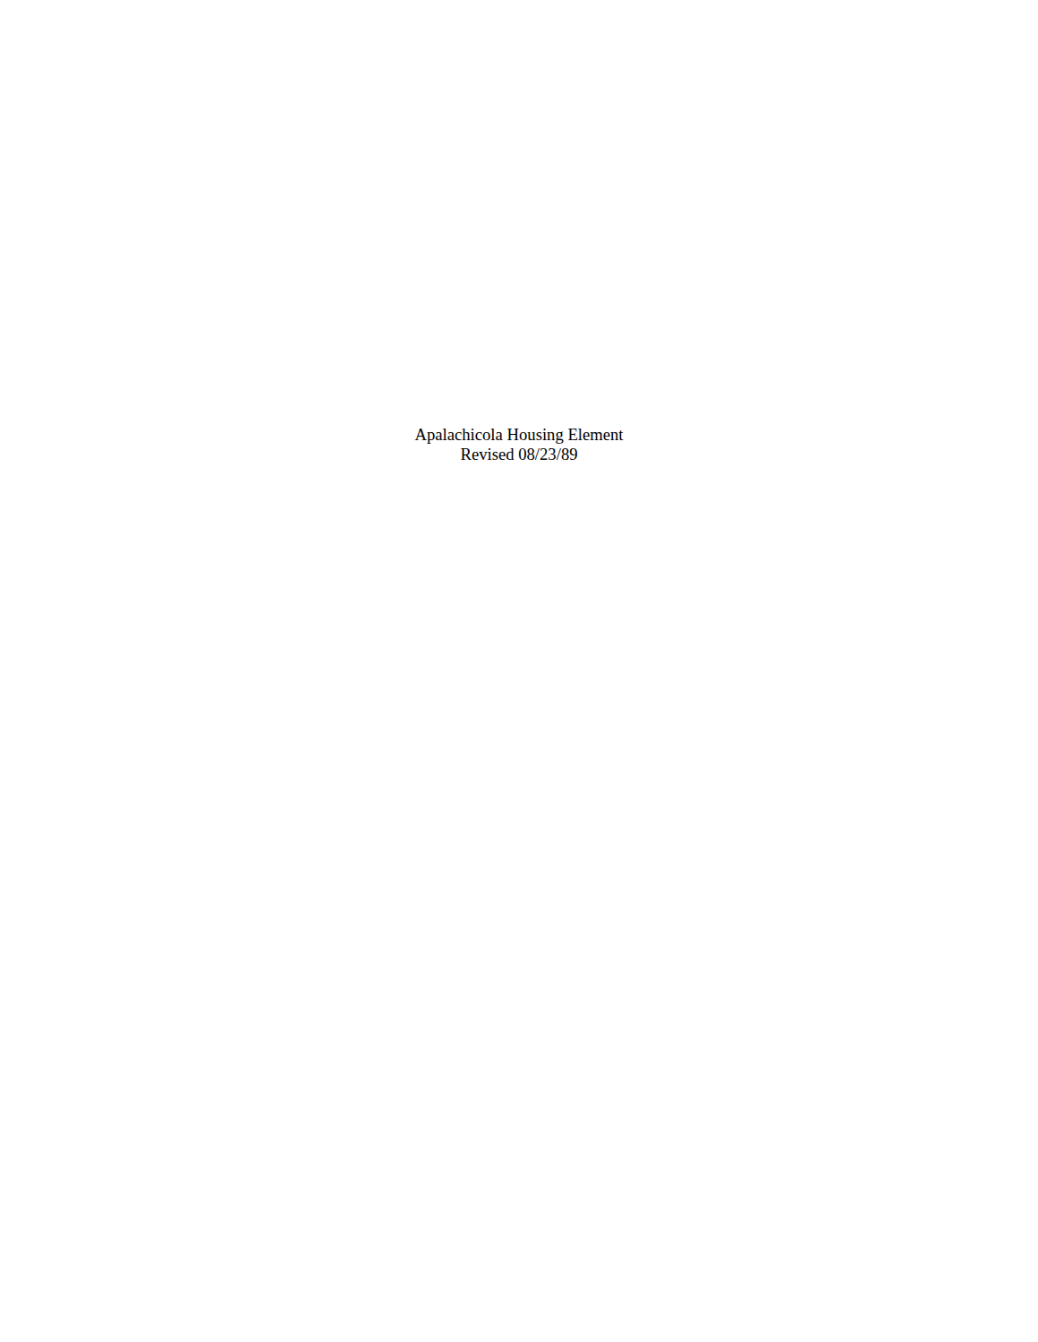Apalachicola Housing Element
Revised 08/23/89